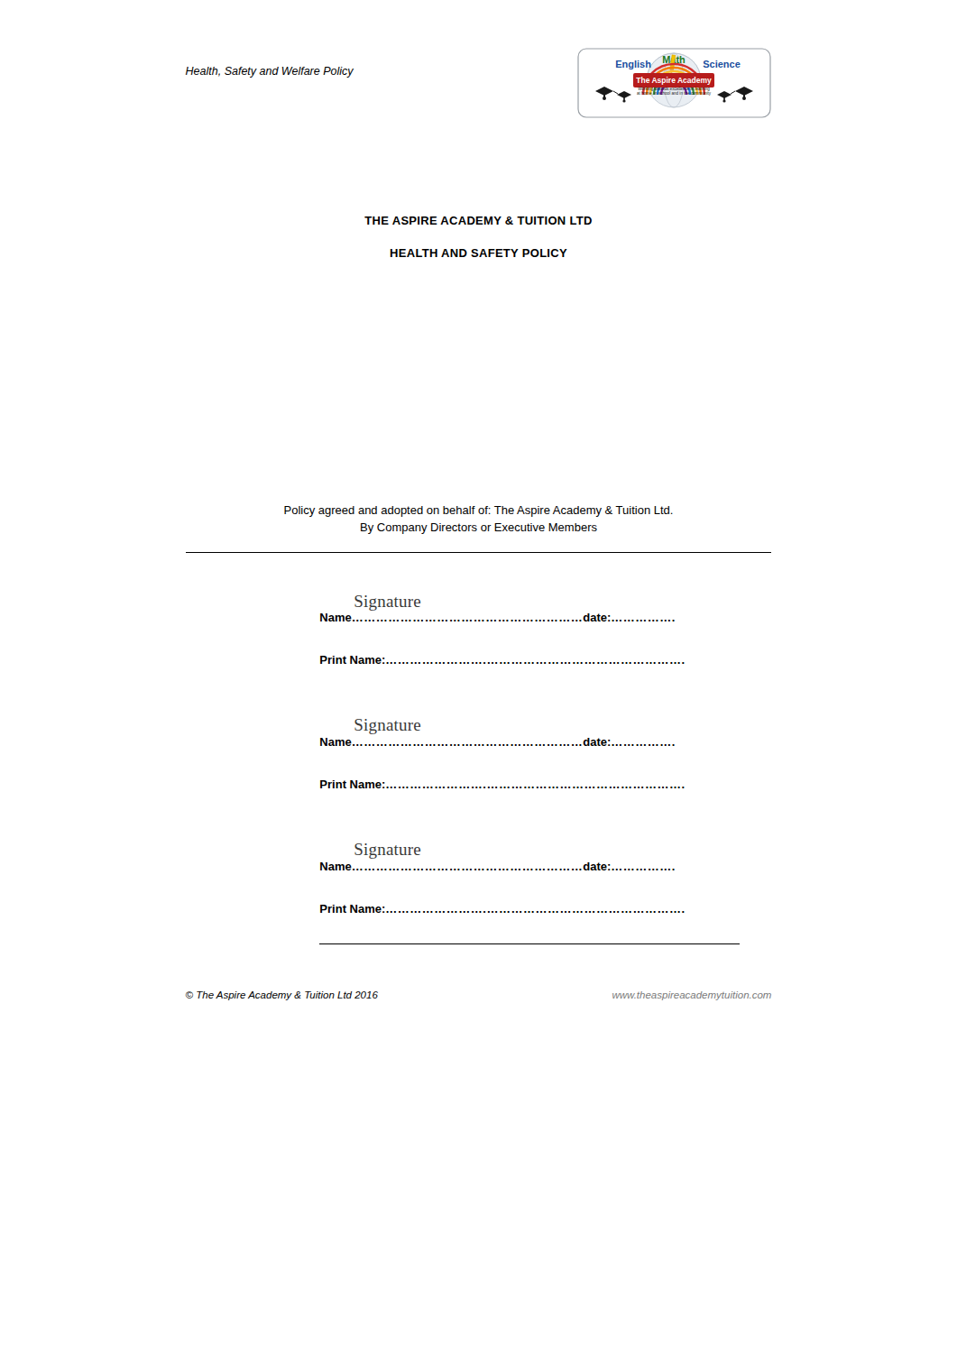Health, Safety and Welfare Policy
Math English Science The Aspire Academy Working towards excellence in learning at home, in school and in the community
THE ASPIRE ACADEMY & TUITION LTD
HEALTH AND SAFETY POLICY
Policy agreed and adopted on behalf of: The Aspire Academy & Tuition Ltd.
By Company Directors or Executive Members
Signature
Name…………………………………………………date:…………….
Print Name:…………………….………………………………………….
Signature
Name…………………………………………………date:…………….
Print Name:…………………….………………………………………….
Signature
Name…………………………………………………date:…………….
Print Name:…………………….………………………………………….
© The Aspire Academy & Tuition Ltd 2016
www.theaspireacademytuition.com